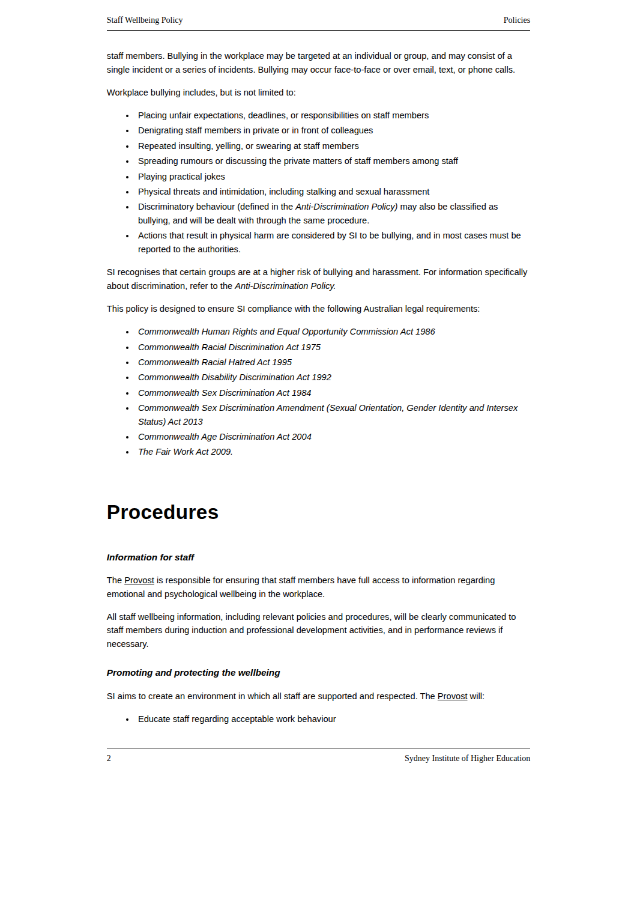Staff Wellbeing Policy Policies
staff members. Bullying in the workplace may be targeted at an individual or group, and may consist of a single incident or a series of incidents. Bullying may occur face-to-face or over email, text, or phone calls.
Workplace bullying includes, but is not limited to:
Placing unfair expectations, deadlines, or responsibilities on staff members
Denigrating staff members in private or in front of colleagues
Repeated insulting, yelling, or swearing at staff members
Spreading rumours or discussing the private matters of staff members among staff
Playing practical jokes
Physical threats and intimidation, including stalking and sexual harassment
Discriminatory behaviour (defined in the Anti-Discrimination Policy) may also be classified as bullying, and will be dealt with through the same procedure.
Actions that result in physical harm are considered by SI to be bullying, and in most cases must be reported to the authorities.
SI recognises that certain groups are at a higher risk of bullying and harassment. For information specifically about discrimination, refer to the Anti-Discrimination Policy.
This policy is designed to ensure SI compliance with the following Australian legal requirements:
Commonwealth Human Rights and Equal Opportunity Commission Act 1986
Commonwealth Racial Discrimination Act 1975
Commonwealth Racial Hatred Act 1995
Commonwealth Disability Discrimination Act 1992
Commonwealth Sex Discrimination Act 1984
Commonwealth Sex Discrimination Amendment (Sexual Orientation, Gender Identity and Intersex Status) Act 2013
Commonwealth Age Discrimination Act 2004
The Fair Work Act 2009.
Procedures
Information for staff
The Provost is responsible for ensuring that staff members have full access to information regarding emotional and psychological wellbeing in the workplace.
All staff wellbeing information, including relevant policies and procedures, will be clearly communicated to staff members during induction and professional development activities, and in performance reviews if necessary.
Promoting and protecting the wellbeing
SI aims to create an environment in which all staff are supported and respected. The Provost will:
Educate staff regarding acceptable work behaviour
2 Sydney Institute of Higher Education